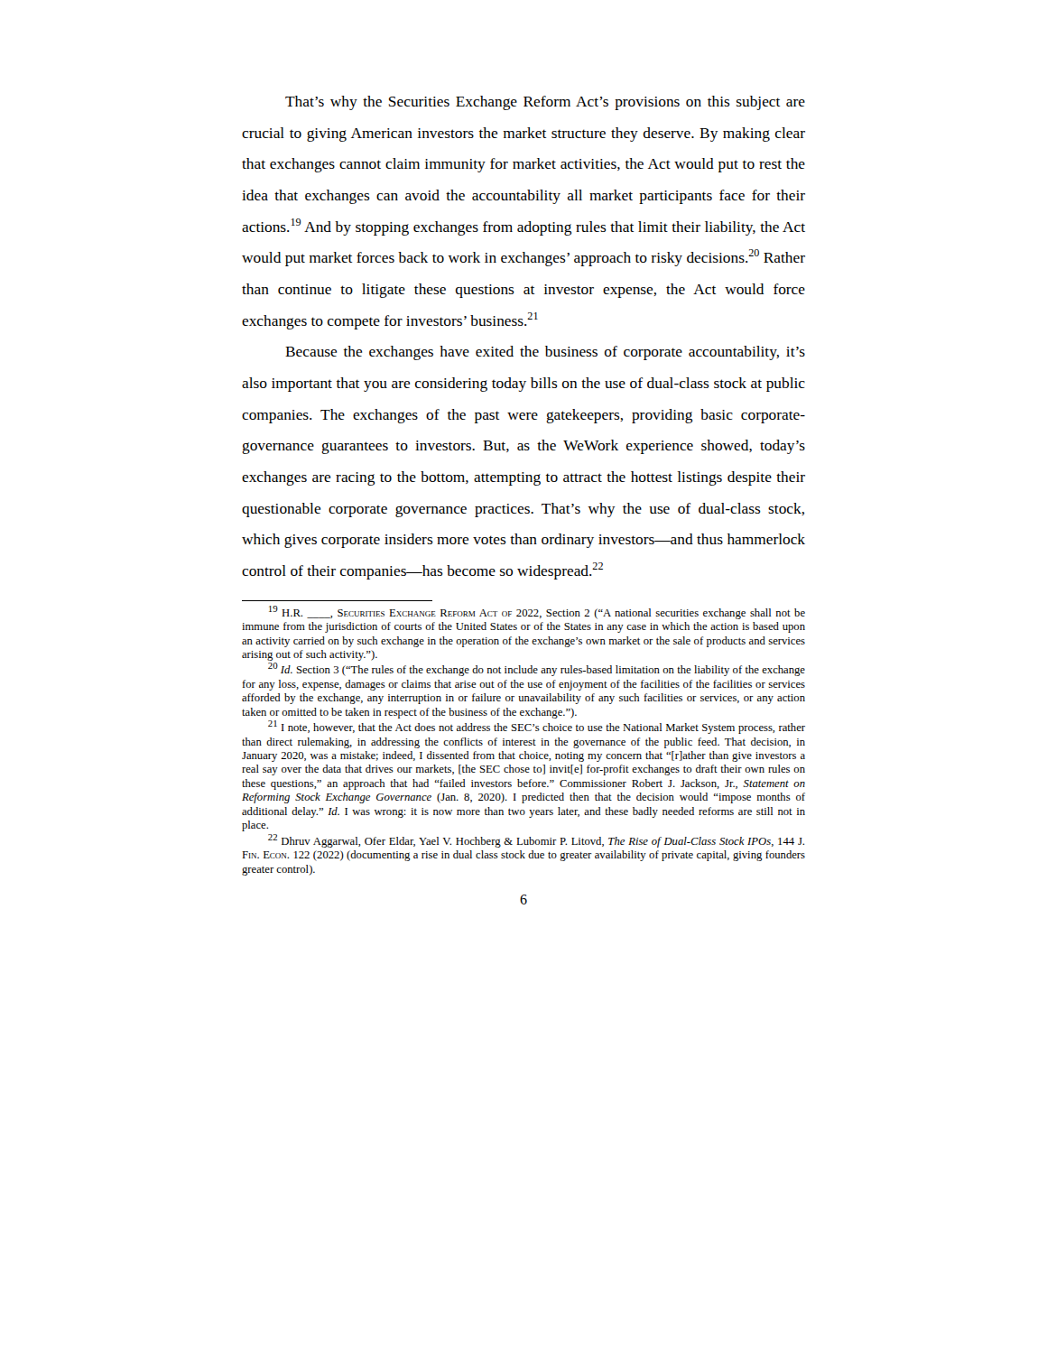That’s why the Securities Exchange Reform Act’s provisions on this subject are crucial to giving American investors the market structure they deserve. By making clear that exchanges cannot claim immunity for market activities, the Act would put to rest the idea that exchanges can avoid the accountability all market participants face for their actions.19 And by stopping exchanges from adopting rules that limit their liability, the Act would put market forces back to work in exchanges’ approach to risky decisions.20 Rather than continue to litigate these questions at investor expense, the Act would force exchanges to compete for investors’ business.21
Because the exchanges have exited the business of corporate accountability, it’s also important that you are considering today bills on the use of dual-class stock at public companies. The exchanges of the past were gatekeepers, providing basic corporate-governance guarantees to investors. But, as the WeWork experience showed, today’s exchanges are racing to the bottom, attempting to attract the hottest listings despite their questionable corporate governance practices. That’s why the use of dual-class stock, which gives corporate insiders more votes than ordinary investors—and thus hammerlock control of their companies—has become so widespread.22
19 H.R. ____, Securities Exchange Reform Act of 2022, Section 2 (“A national securities exchange shall not be immune from the jurisdiction of courts of the United States or of the States in any case in which the action is based upon an activity carried on by such exchange in the operation of the exchange’s own market or the sale of products and services arising out of such activity.”).
20 Id. Section 3 (“The rules of the exchange do not include any rules-based limitation on the liability of the exchange for any loss, expense, damages or claims that arise out of the use of enjoyment of the facilities of the facilities or services afforded by the exchange, any interruption in or failure or unavailability of any such facilities or services, or any action taken or omitted to be taken in respect of the business of the exchange.”).
21 I note, however, that the Act does not address the SEC’s choice to use the National Market System process, rather than direct rulemaking, in addressing the conflicts of interest in the governance of the public feed. That decision, in January 2020, was a mistake; indeed, I dissented from that choice, noting my concern that “[r]ather than give investors a real say over the data that drives our markets, [the SEC chose to] invit[e] for-profit exchanges to draft their own rules on these questions,” an approach that had “failed investors before.” Commissioner Robert J. Jackson, Jr., Statement on Reforming Stock Exchange Governance (Jan. 8, 2020). I predicted then that the decision would “impose months of additional delay.” Id. I was wrong: it is now more than two years later, and these badly needed reforms are still not in place.
22 Dhruv Aggarwal, Ofer Eldar, Yael V. Hochberg & Lubomir P. Litovd, The Rise of Dual-Class Stock IPOs, 144 J. Fin. Econ. 122 (2022) (documenting a rise in dual class stock due to greater availability of private capital, giving founders greater control).
6